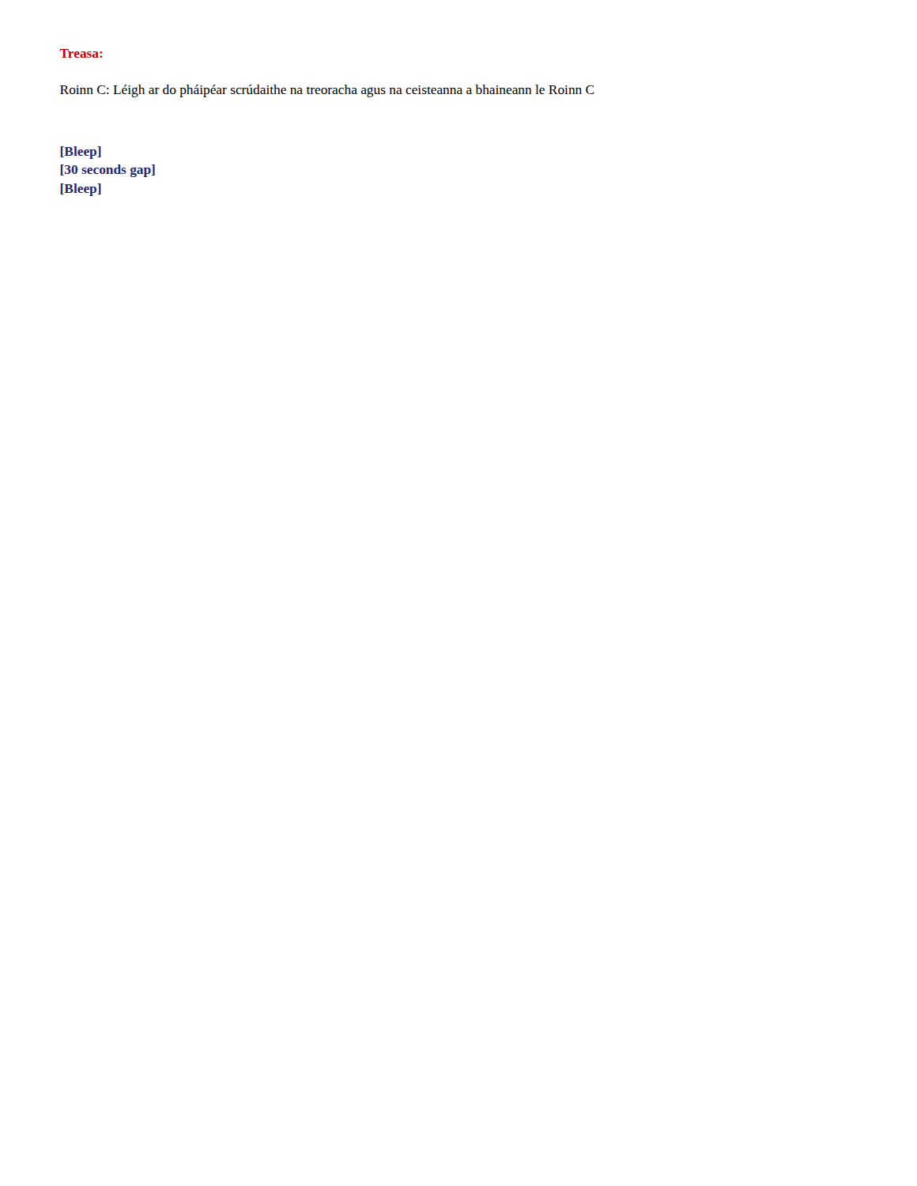Treasa:
Roinn C: Léigh ar do pháipéar scrúdaithe na treoracha agus na ceisteanna a bhaineann le Roinn C
[Bleep]
[30 seconds gap]
[Bleep]